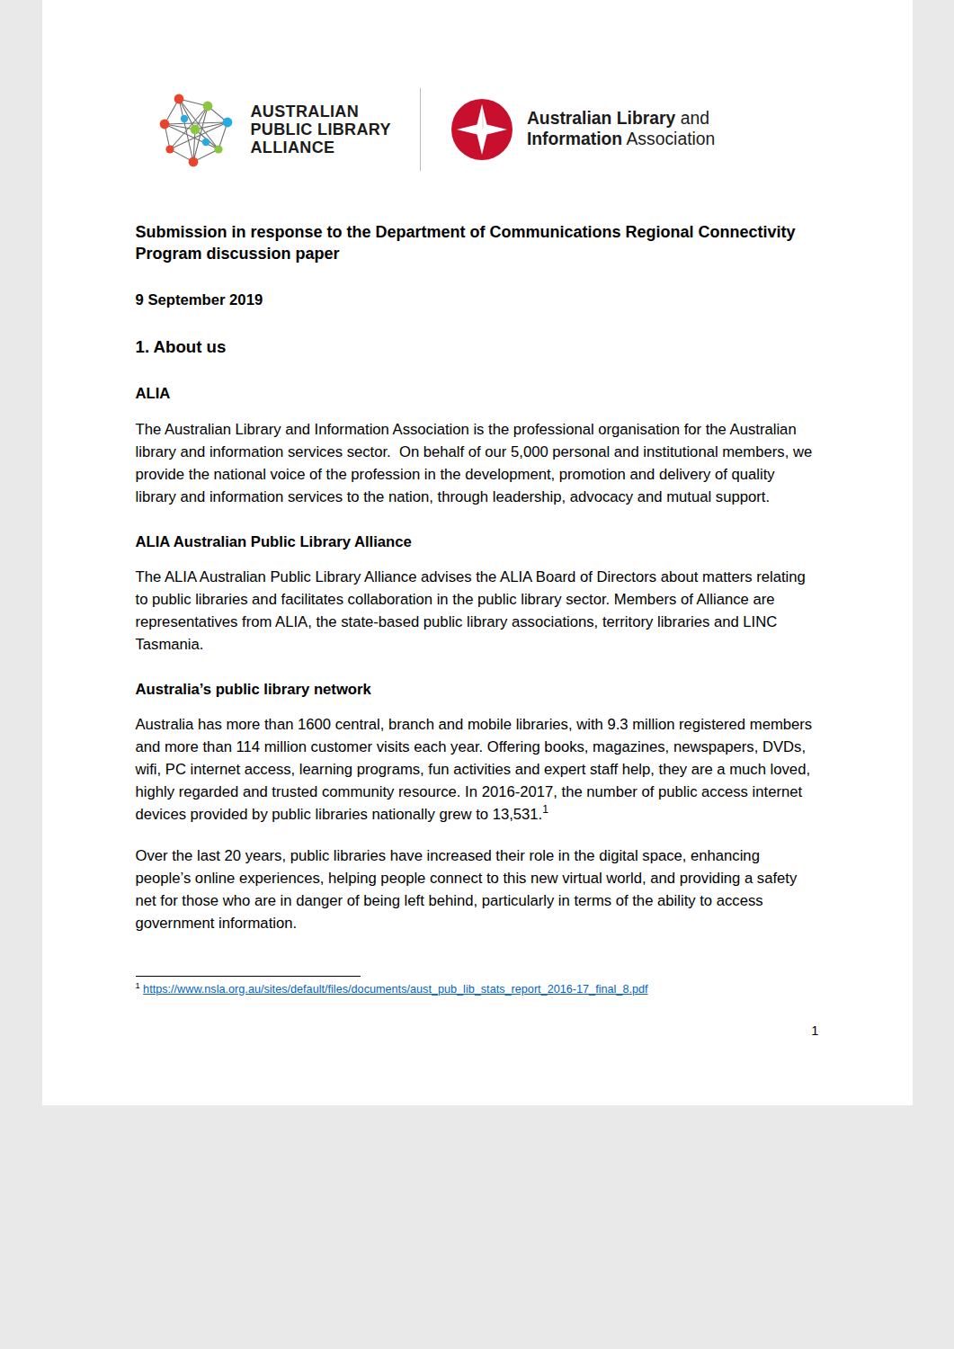Australian
Public Library
Alliance
Australian Library and
Information Association
Submission in response to the Department of Communications Regional Connectivity Program discussion paper
9 September 2019
1. About us
ALIA
The Australian Library and Information Association is the professional organisation for the Australian library and information services sector. On behalf of our 5,000 personal and institutional members, we provide the national voice of the profession in the development, promotion and delivery of quality library and information services to the nation, through leadership, advocacy and mutual support.
ALIA Australian Public Library Alliance
The ALIA Australian Public Library Alliance advises the ALIA Board of Directors about matters relating to public libraries and facilitates collaboration in the public library sector. Members of Alliance are representatives from ALIA, the state-based public library associations, territory libraries and LINC Tasmania.
Australia’s public library network
Australia has more than 1600 central, branch and mobile libraries, with 9.3 million registered members and more than 114 million customer visits each year. Offering books, magazines, newspapers, DVDs, wifi, PC internet access, learning programs, fun activities and expert staff help, they are a much loved, highly regarded and trusted community resource. In 2016-2017, the number of public access internet devices provided by public libraries nationally grew to 13,531.1
Over the last 20 years, public libraries have increased their role in the digital space, enhancing people’s online experiences, helping people connect to this new virtual world, and providing a safety net for those who are in danger of being left behind, particularly in terms of the ability to access government information.
1 https://www.nsla.org.au/sites/default/files/documents/aust_pub_lib_stats_report_2016-17_final_8.pdf
1